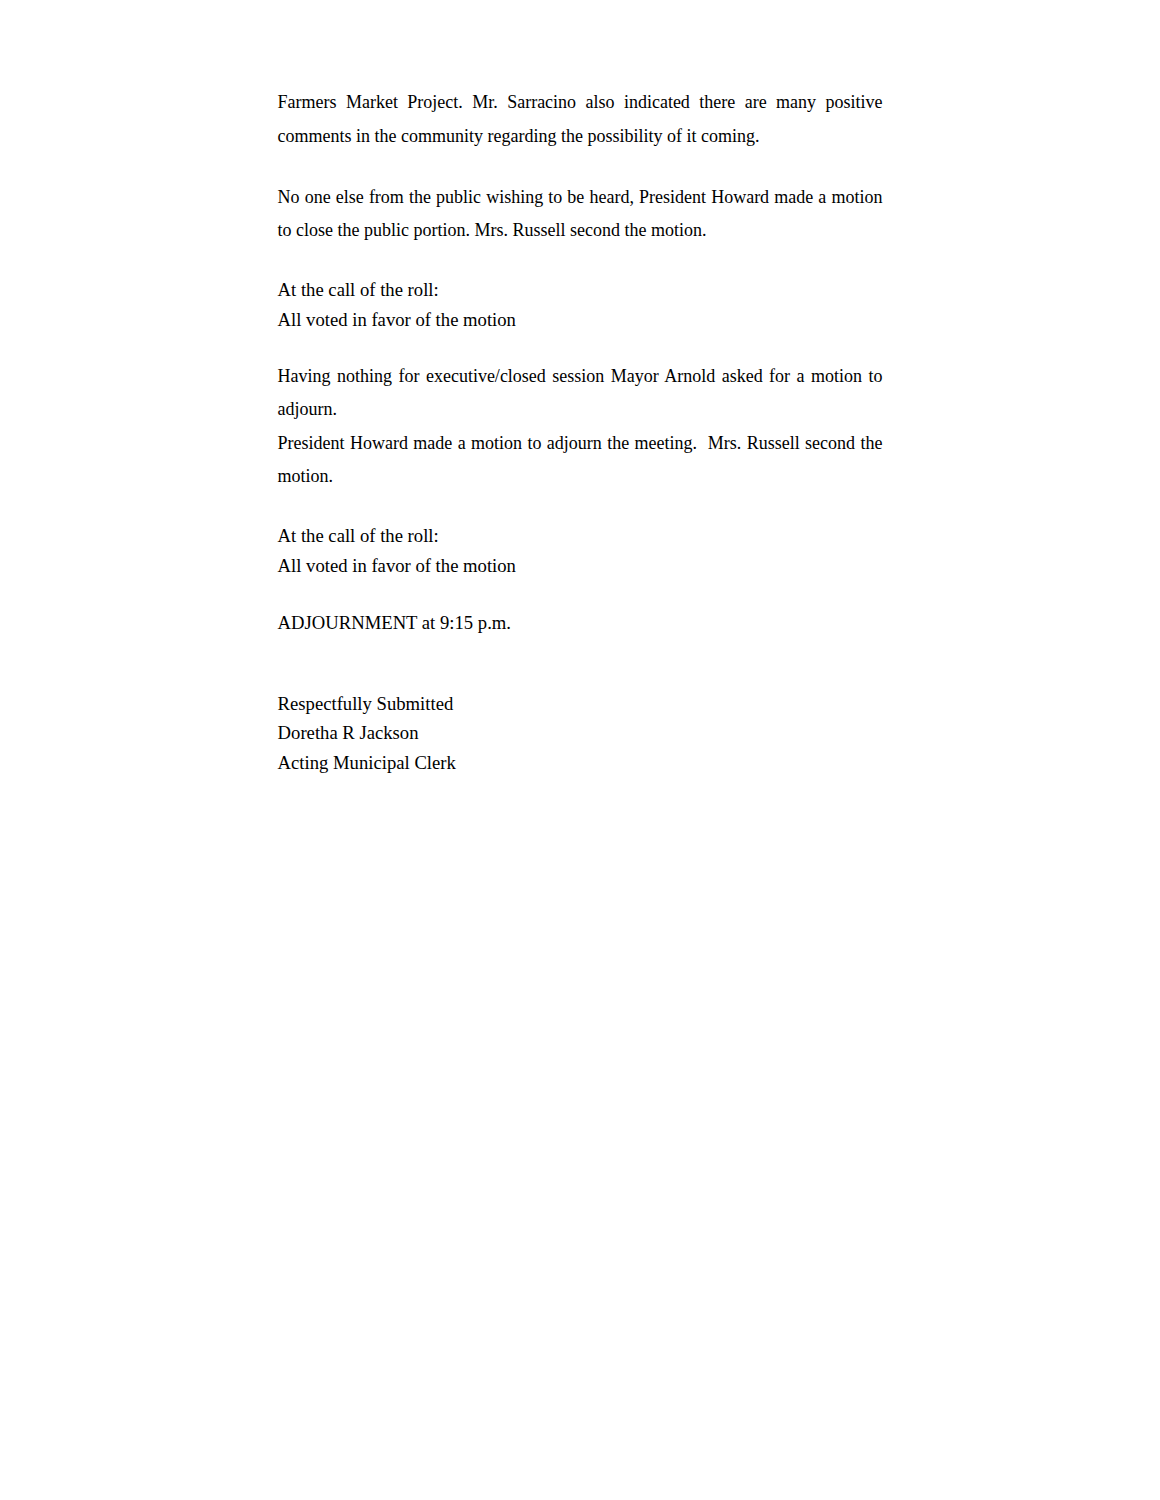Farmers Market Project. Mr. Sarracino also indicated there are many positive comments in the community regarding the possibility of it coming.
No one else from the public wishing to be heard, President Howard made a motion to close the public portion. Mrs. Russell second the motion.
At the call of the roll:
All voted in favor of the motion
Having nothing for executive/closed session Mayor Arnold asked for a motion to adjourn.
President Howard made a motion to adjourn the meeting. Mrs. Russell second the motion.
At the call of the roll:
All voted in favor of the motion
ADJOURNMENT at 9:15 p.m.
Respectfully Submitted
Doretha R Jackson
Acting Municipal Clerk